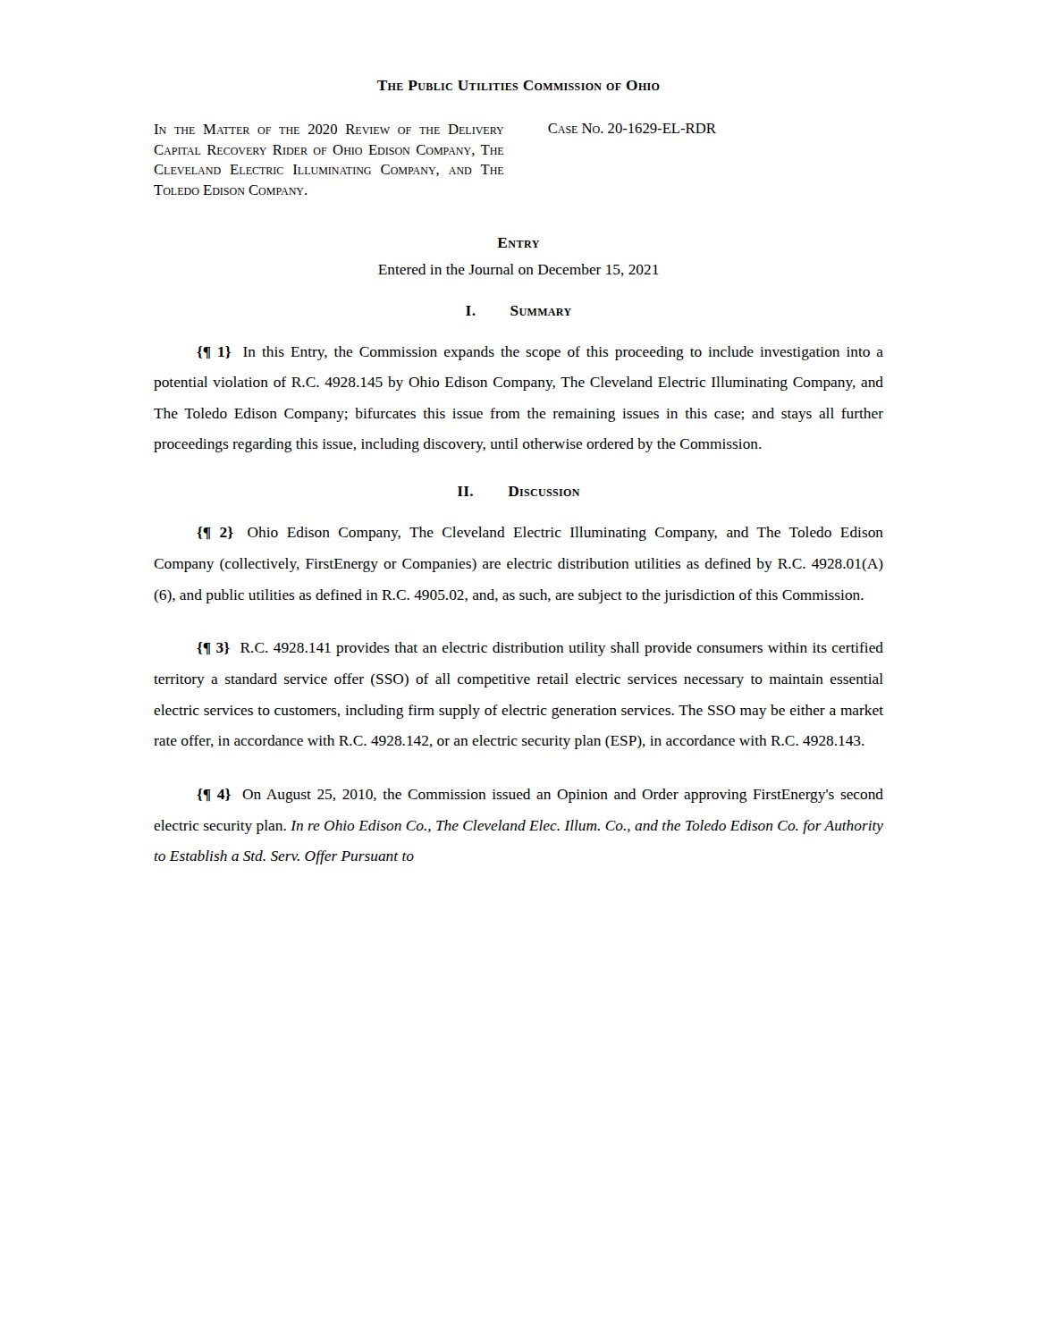The Public Utilities Commission of Ohio
| In the Matter of the 2020 Review of the Delivery Capital Recovery Rider of Ohio Edison Company, The Cleveland Electric Illuminating Company, and The Toledo Edison Company. | | Case No. 20-1629-EL-RDR |
Entry
Entered in the Journal on December 15, 2021
I. Summary
{¶ 1} In this Entry, the Commission expands the scope of this proceeding to include investigation into a potential violation of R.C. 4928.145 by Ohio Edison Company, The Cleveland Electric Illuminating Company, and The Toledo Edison Company; bifurcates this issue from the remaining issues in this case; and stays all further proceedings regarding this issue, including discovery, until otherwise ordered by the Commission.
II. Discussion
{¶ 2} Ohio Edison Company, The Cleveland Electric Illuminating Company, and The Toledo Edison Company (collectively, FirstEnergy or Companies) are electric distribution utilities as defined by R.C. 4928.01(A)(6), and public utilities as defined in R.C. 4905.02, and, as such, are subject to the jurisdiction of this Commission.
{¶ 3} R.C. 4928.141 provides that an electric distribution utility shall provide consumers within its certified territory a standard service offer (SSO) of all competitive retail electric services necessary to maintain essential electric services to customers, including firm supply of electric generation services. The SSO may be either a market rate offer, in accordance with R.C. 4928.142, or an electric security plan (ESP), in accordance with R.C. 4928.143.
{¶ 4} On August 25, 2010, the Commission issued an Opinion and Order approving FirstEnergy's second electric security plan. In re Ohio Edison Co., The Cleveland Elec. Illum. Co., and the Toledo Edison Co. for Authority to Establish a Std. Serv. Offer Pursuant to